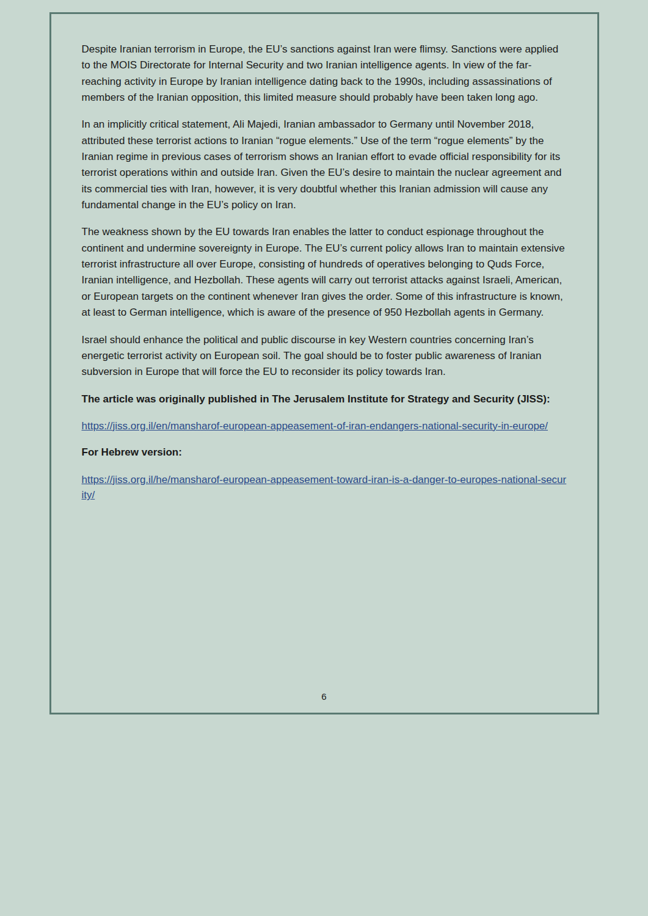Despite Iranian terrorism in Europe, the EU’s sanctions against Iran were flimsy. Sanctions were applied to the MOIS Directorate for Internal Security and two Iranian intelligence agents. In view of the far-reaching activity in Europe by Iranian intelligence dating back to the 1990s, including assassinations of members of the Iranian opposition, this limited measure should probably have been taken long ago.
In an implicitly critical statement, Ali Majedi, Iranian ambassador to Germany until November 2018, attributed these terrorist actions to Iranian “rogue elements.” Use of the term “rogue elements” by the Iranian regime in previous cases of terrorism shows an Iranian effort to evade official responsibility for its terrorist operations within and outside Iran. Given the EU’s desire to maintain the nuclear agreement and its commercial ties with Iran, however, it is very doubtful whether this Iranian admission will cause any fundamental change in the EU’s policy on Iran.
The weakness shown by the EU towards Iran enables the latter to conduct espionage throughout the continent and undermine sovereignty in Europe. The EU’s current policy allows Iran to maintain extensive terrorist infrastructure all over Europe, consisting of hundreds of operatives belonging to Quds Force, Iranian intelligence, and Hezbollah. These agents will carry out terrorist attacks against Israeli, American, or European targets on the continent whenever Iran gives the order. Some of this infrastructure is known, at least to German intelligence, which is aware of the presence of 950 Hezbollah agents in Germany.
Israel should enhance the political and public discourse in key Western countries concerning Iran’s energetic terrorist activity on European soil. The goal should be to foster public awareness of Iranian subversion in Europe that will force the EU to reconsider its policy towards Iran.
The article was originally published in The Jerusalem Institute for Strategy and Security (JISS):
https://jiss.org.il/en/mansharof-european-appeasement-of-iran-endangers-national-security-in-europe/
For Hebrew version:
https://jiss.org.il/he/mansharof-european-appeasement-toward-iran-is-a-danger-to-europes-national-security/
6